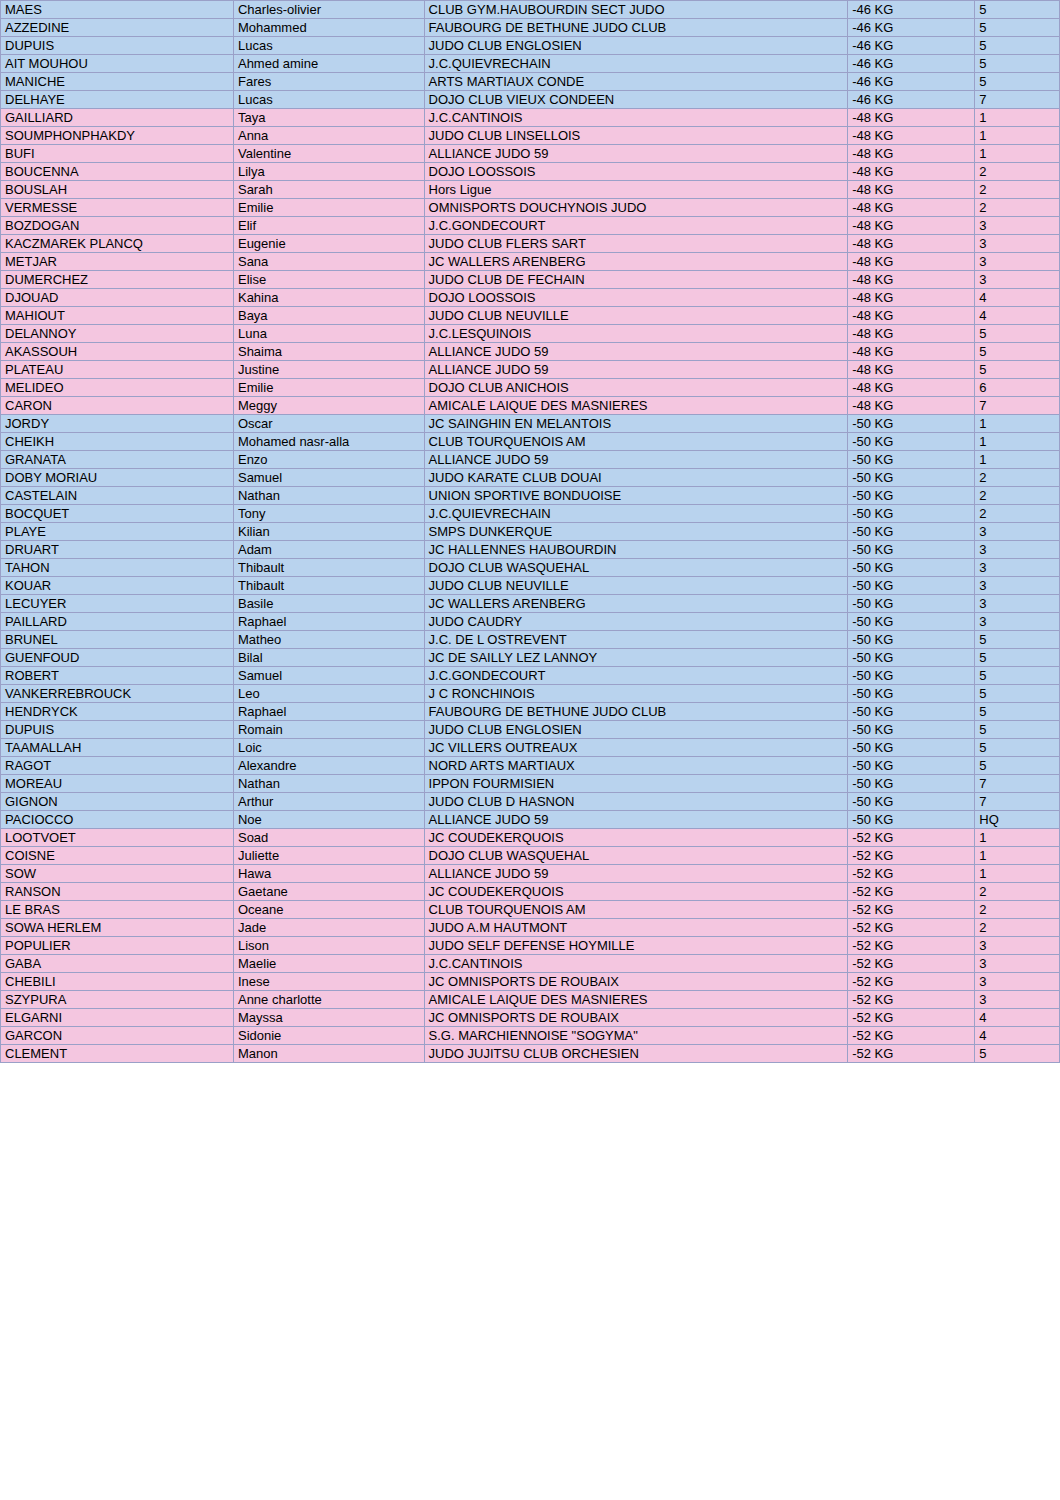| MAES | Charles-olivier | CLUB GYM.HAUBOURDIN SECT JUDO | -46 KG | 5 |
| AZZEDINE | Mohammed | FAUBOURG DE BETHUNE JUDO CLUB | -46 KG | 5 |
| DUPUIS | Lucas | JUDO CLUB ENGLOSIEN | -46 KG | 5 |
| AIT MOUHOU | Ahmed amine | J.C.QUIEVRECHAIN | -46 KG | 5 |
| MANICHE | Fares | ARTS MARTIAUX CONDE | -46 KG | 5 |
| DELHAYE | Lucas | DOJO CLUB VIEUX CONDEEN | -46 KG | 7 |
| GAILLIARD | Taya | J.C.CANTINOIS | -48 KG | 1 |
| SOUMPHONPHAKDY | Anna | JUDO CLUB LINSELLOIS | -48 KG | 1 |
| BUFI | Valentine | ALLIANCE JUDO 59 | -48 KG | 1 |
| BOUCENNA | Lilya | DOJO LOOSSOIS | -48 KG | 2 |
| BOUSLAH | Sarah | Hors Ligue | -48 KG | 2 |
| VERMESSE | Emilie | OMNISPORTS DOUCHYNOIS JUDO | -48 KG | 2 |
| BOZDOGAN | Elif | J.C.GONDECOURT | -48 KG | 3 |
| KACZMAREK PLANCQ | Eugenie | JUDO CLUB FLERS SART | -48 KG | 3 |
| METJAR | Sana | JC WALLERS ARENBERG | -48 KG | 3 |
| DUMERCHEZ | Elise | JUDO CLUB DE FECHAIN | -48 KG | 3 |
| DJOUAD | Kahina | DOJO LOOSSOIS | -48 KG | 4 |
| MAHIOUT | Baya | JUDO CLUB NEUVILLE | -48 KG | 4 |
| DELANNOY | Luna | J.C.LESQUINOIS | -48 KG | 5 |
| AKASSOUH | Shaima | ALLIANCE JUDO 59 | -48 KG | 5 |
| PLATEAU | Justine | ALLIANCE JUDO 59 | -48 KG | 5 |
| MELIDEO | Emilie | DOJO CLUB ANICHOIS | -48 KG | 6 |
| CARON | Meggy | AMICALE LAIQUE DES MASNIERES | -48 KG | 7 |
| JORDY | Oscar | JC SAINGHIN EN MELANTOIS | -50 KG | 1 |
| CHEIKH | Mohamed nasr-alla | CLUB TOURQUENOIS AM | -50 KG | 1 |
| GRANATA | Enzo | ALLIANCE JUDO 59 | -50 KG | 1 |
| DOBY MORIAU | Samuel | JUDO KARATE CLUB DOUAI | -50 KG | 2 |
| CASTELAIN | Nathan | UNION SPORTIVE BONDUOISE | -50 KG | 2 |
| BOCQUET | Tony | J.C.QUIEVRECHAIN | -50 KG | 2 |
| PLAYE | Kilian | SMPS DUNKERQUE | -50 KG | 3 |
| DRUART | Adam | JC HALLENNES HAUBOURDIN | -50 KG | 3 |
| TAHON | Thibault | DOJO CLUB WASQUEHAL | -50 KG | 3 |
| KOUAR | Thibault | JUDO CLUB NEUVILLE | -50 KG | 3 |
| LECUYER | Basile | JC WALLERS ARENBERG | -50 KG | 3 |
| PAILLARD | Raphael | JUDO CAUDRY | -50 KG | 3 |
| BRUNEL | Matheo | J.C. DE L OSTREVENT | -50 KG | 5 |
| GUENFOUD | Bilal | JC DE SAILLY LEZ LANNOY | -50 KG | 5 |
| ROBERT | Samuel | J.C.GONDECOURT | -50 KG | 5 |
| VANKERREBROUCK | Leo | J C RONCHINOIS | -50 KG | 5 |
| HENDRYCK | Raphael | FAUBOURG DE BETHUNE JUDO CLUB | -50 KG | 5 |
| DUPUIS | Romain | JUDO CLUB ENGLOSIEN | -50 KG | 5 |
| TAAMALLAH | Loic | JC VILLERS OUTREAUX | -50 KG | 5 |
| RAGOT | Alexandre | NORD ARTS MARTIAUX | -50 KG | 5 |
| MOREAU | Nathan | IPPON FOURMISIEN | -50 KG | 7 |
| GIGNON | Arthur | JUDO CLUB D HASNON | -50 KG | 7 |
| PACIOCCO | Noe | ALLIANCE JUDO 59 | -50 KG | HQ |
| LOOTVOET | Soad | JC COUDEKERQUOIS | -52 KG | 1 |
| COISNE | Juliette | DOJO CLUB WASQUEHAL | -52 KG | 1 |
| SOW | Hawa | ALLIANCE JUDO 59 | -52 KG | 1 |
| RANSON | Gaetane | JC COUDEKERQUOIS | -52 KG | 2 |
| LE BRAS | Oceane | CLUB TOURQUENOIS AM | -52 KG | 2 |
| SOWA HERLEM | Jade | JUDO A.M HAUTMONT | -52 KG | 2 |
| POPULIER | Lison | JUDO SELF DEFENSE HOYMILLE | -52 KG | 3 |
| GABA | Maelie | J.C.CANTINOIS | -52 KG | 3 |
| CHEBILI | Inese | JC OMNISPORTS DE ROUBAIX | -52 KG | 3 |
| SZYPURA | Anne charlotte | AMICALE LAIQUE DES MASNIERES | -52 KG | 3 |
| ELGARNI | Mayssa | JC OMNISPORTS DE ROUBAIX | -52 KG | 4 |
| GARCON | Sidonie | S.G. MARCHIENNOISE "SOGYMA" | -52 KG | 4 |
| CLEMENT | Manon | JUDO JUJITSU CLUB ORCHESIEN | -52 KG | 5 |